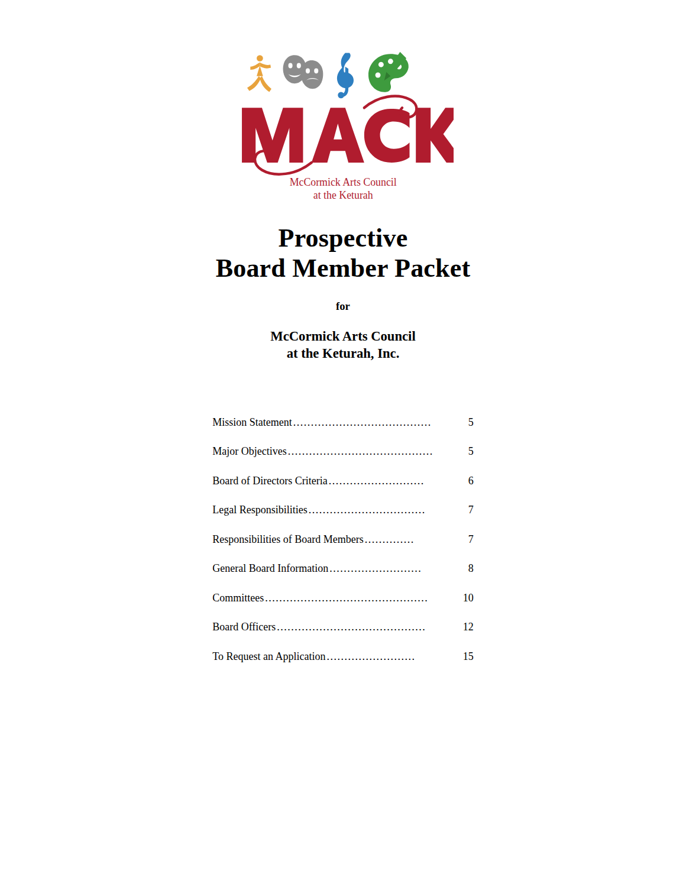McCormick Arts Council at the Keturah
Prospective
Board Member Packet
for
McCormick Arts Council
at the Keturah, Inc.
Mission Statement ....................................... 5
Major Objectives ......................................... 5
Board of Directors Criteria ........................... 6
Legal Responsibilities ................................. 7
Responsibilities of Board Members .............. 7
General Board Information .......................... 8
Committees .............................................. 10
Board Officers .......................................... 12
To Request an Application ......................... 15